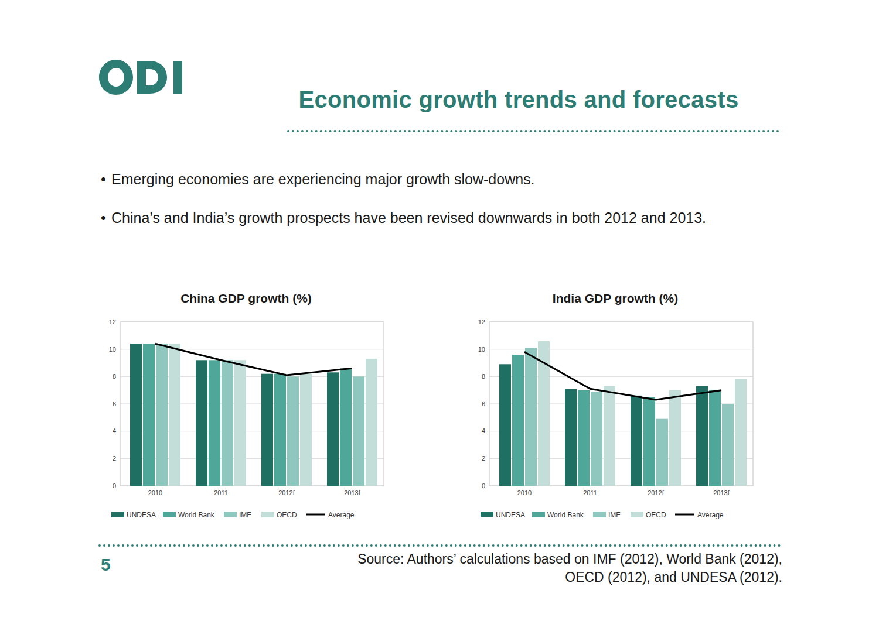Economic growth trends and forecasts
•Emerging economies are experiencing major growth slow-downs.
•China’s and India’s growth prospects have been revised downwards in both 2012 and 2013.
China GDP growth (%)
India GDP growth (%)
0 2 4 6 8 10 12 2010 2011 2012f 2013f
0 2 4 6 8 10 12 2010 2011 2012f 2013f
UNDESA World Bank IMF OECD Average
UNDESA World Bank IMF OECD Average
5
Source: Authors’ calculations based on IMF (2012), World Bank (2012),
OECD (2012), and UNDESA (2012).